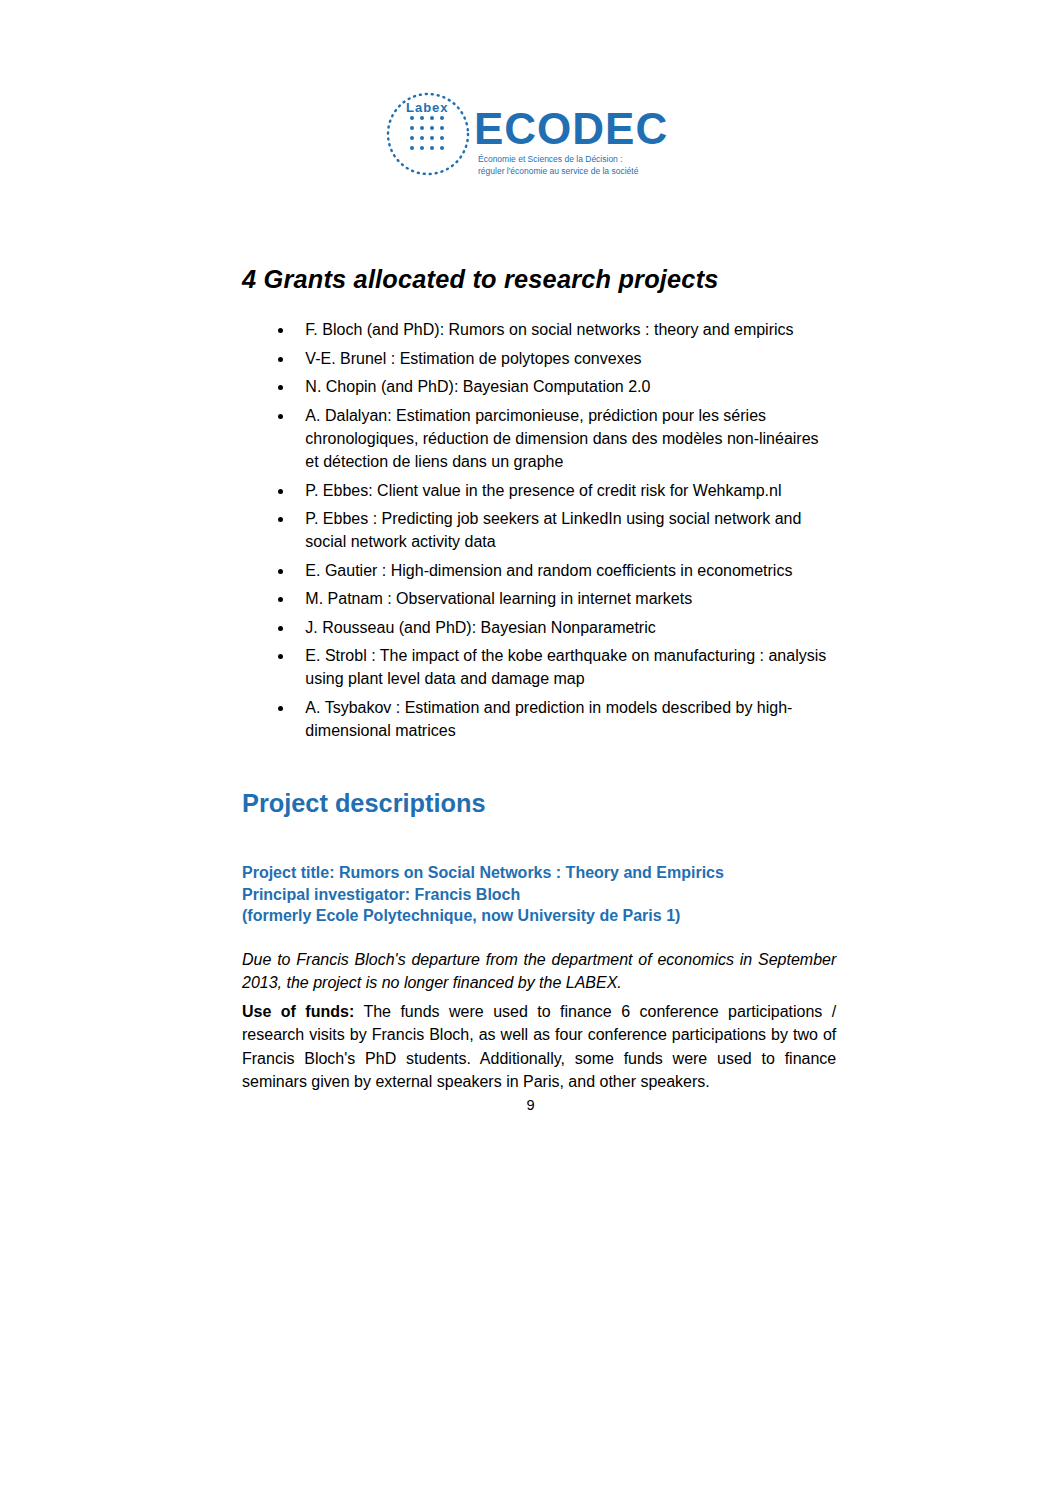Labex ECODEC Économie et Sciences de la Décision : réguler l'économie au service de la société
4 Grants allocated to research projects
F. Bloch (and PhD): Rumors on social networks : theory and empirics
V-E. Brunel : Estimation de polytopes convexes
N. Chopin (and PhD): Bayesian Computation 2.0
A. Dalalyan: Estimation parcimonieuse, prédiction pour les séries chronologiques, réduction de dimension dans des modèles non-linéaires et détection de liens dans un graphe
P. Ebbes: Client value in the presence of credit risk for Wehkamp.nl
P. Ebbes : Predicting job seekers at LinkedIn using social network and social network activity data
E. Gautier : High-dimension and random coefficients in econometrics
M. Patnam : Observational learning in internet markets
J. Rousseau (and PhD): Bayesian Nonparametric
E. Strobl : The impact of the kobe earthquake on manufacturing : analysis using plant level data and damage map
A. Tsybakov : Estimation and prediction in models described by high-dimensional matrices
Project descriptions
Project title: Rumors on Social Networks : Theory and Empirics
Principal investigator: Francis Bloch
(formerly Ecole Polytechnique, now University de Paris 1)
Due to Francis Bloch's departure from the department of economics in September 2013, the project is no longer financed by the LABEX.
Use of funds: The funds were used to finance 6 conference participations / research visits by Francis Bloch, as well as four conference participations by two of Francis Bloch's PhD students. Additionally, some funds were used to finance seminars given by external speakers in Paris, and other speakers.
9